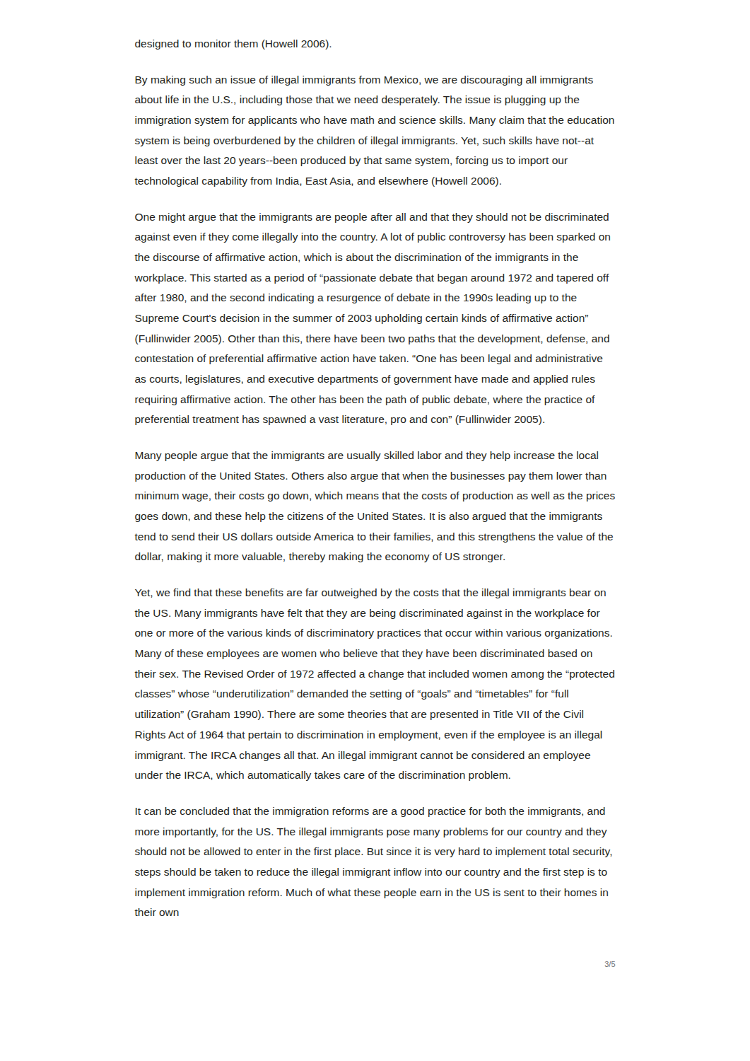designed to monitor them (Howell 2006).
By making such an issue of illegal immigrants from Mexico, we are discouraging all immigrants about life in the U.S., including those that we need desperately. The issue is plugging up the immigration system for applicants who have math and science skills. Many claim that the education system is being overburdened by the children of illegal immigrants. Yet, such skills have not--at least over the last 20 years--been produced by that same system, forcing us to import our technological capability from India, East Asia, and elsewhere (Howell 2006).
One might argue that the immigrants are people after all and that they should not be discriminated against even if they come illegally into the country. A lot of public controversy has been sparked on the discourse of affirmative action, which is about the discrimination of the immigrants in the workplace. This started as a period of “passionate debate that began around 1972 and tapered off after 1980, and the second indicating a resurgence of debate in the 1990s leading up to the Supreme Court's decision in the summer of 2003 upholding certain kinds of affirmative action” (Fullinwider 2005). Other than this, there have been two paths that the development, defense, and contestation of preferential affirmative action have taken. “One has been legal and administrative as courts, legislatures, and executive departments of government have made and applied rules requiring affirmative action. The other has been the path of public debate, where the practice of preferential treatment has spawned a vast literature, pro and con” (Fullinwider 2005).
Many people argue that the immigrants are usually skilled labor and they help increase the local production of the United States. Others also argue that when the businesses pay them lower than minimum wage, their costs go down, which means that the costs of production as well as the prices goes down, and these help the citizens of the United States. It is also argued that the immigrants tend to send their US dollars outside America to their families, and this strengthens the value of the dollar, making it more valuable, thereby making the economy of US stronger.
Yet, we find that these benefits are far outweighed by the costs that the illegal immigrants bear on the US. Many immigrants have felt that they are being discriminated against in the workplace for one or more of the various kinds of discriminatory practices that occur within various organizations. Many of these employees are women who believe that they have been discriminated based on their sex. The Revised Order of 1972 affected a change that included women among the “protected classes” whose “underutilization” demanded the setting of “goals” and “timetables” for “full utilization” (Graham 1990). There are some theories that are presented in Title VII of the Civil Rights Act of 1964 that pertain to discrimination in employment, even if the employee is an illegal immigrant. The IRCA changes all that. An illegal immigrant cannot be considered an employee under the IRCA, which automatically takes care of the discrimination problem.
It can be concluded that the immigration reforms are a good practice for both the immigrants, and more importantly, for the US. The illegal immigrants pose many problems for our country and they should not be allowed to enter in the first place. But since it is very hard to implement total security, steps should be taken to reduce the illegal immigrant inflow into our country and the first step is to implement immigration reform. Much of what these people earn in the US is sent to their homes in their own
3/5